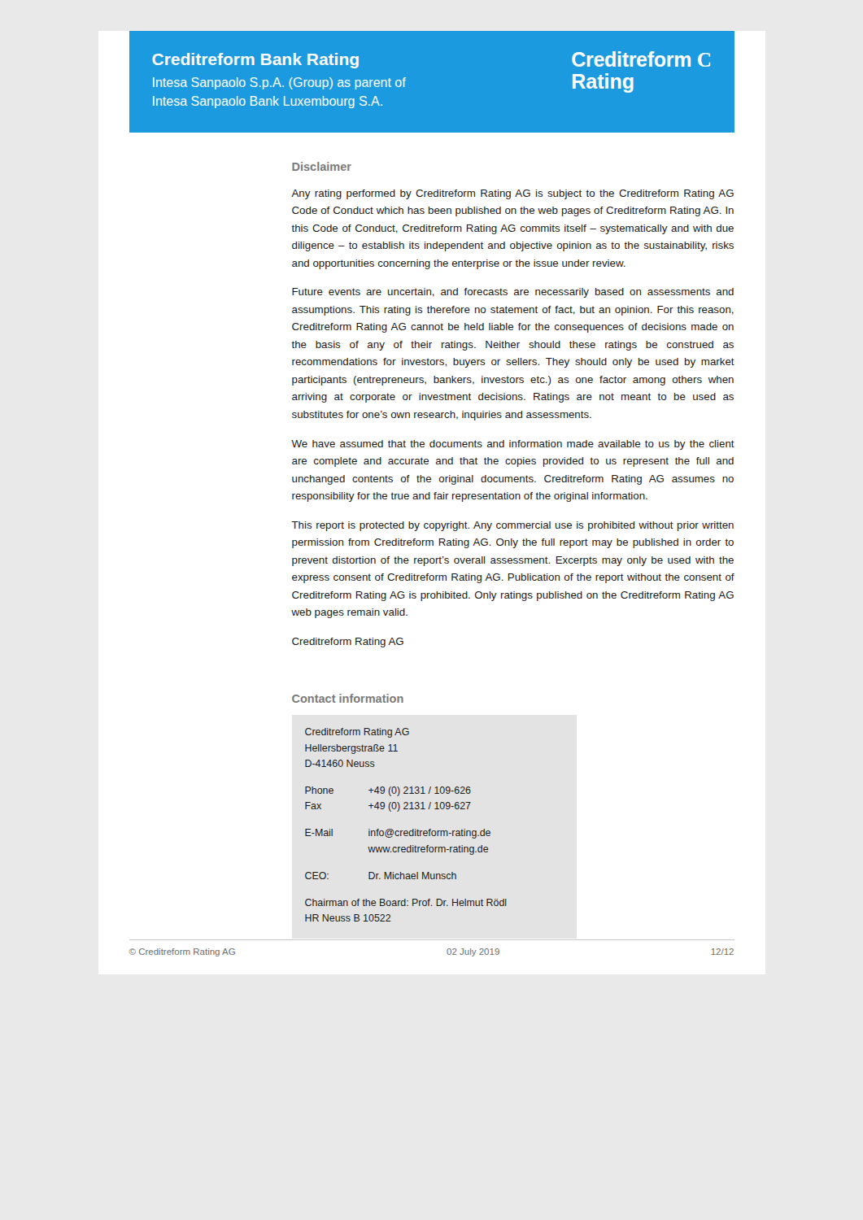Creditreform Bank Rating
Intesa Sanpaolo S.p.A. (Group) as parent of
Intesa Sanpaolo Bank Luxembourg S.A.
Creditreform C
Rating
Disclaimer
Any rating performed by Creditreform Rating AG is subject to the Creditreform Rating AG Code of Conduct which has been published on the web pages of Creditreform Rating AG. In this Code of Conduct, Creditreform Rating AG commits itself – systematically and with due diligence – to establish its independent and objective opinion as to the sustainability, risks and opportunities concerning the enterprise or the issue under review.
Future events are uncertain, and forecasts are necessarily based on assessments and assumptions. This rating is therefore no statement of fact, but an opinion. For this reason, Creditreform Rating AG cannot be held liable for the consequences of decisions made on the basis of any of their ratings. Neither should these ratings be construed as recommendations for investors, buyers or sellers. They should only be used by market participants (entrepreneurs, bankers, investors etc.) as one factor among others when arriving at corporate or investment decisions. Ratings are not meant to be used as substitutes for one’s own research, inquiries and assessments.
We have assumed that the documents and information made available to us by the client are complete and accurate and that the copies provided to us represent the full and unchanged contents of the original documents. Creditreform Rating AG assumes no responsibility for the true and fair representation of the original information.
This report is protected by copyright. Any commercial use is prohibited without prior written permission from Creditreform Rating AG. Only the full report may be published in order to prevent distortion of the report’s overall assessment. Excerpts may only be used with the express consent of Creditreform Rating AG. Publication of the report without the consent of Creditreform Rating AG is prohibited. Only ratings published on the Creditreform Rating AG web pages remain valid.
Creditreform Rating AG
Contact information
Creditreform Rating AG
Hellersbergstraße 11
D-41460 Neuss
| Phone | +49 (0) 2131 / 109-626 |
| Fax | +49 (0) 2131 / 109-627 |
| E-Mail | info@creditreform-rating.de www.creditreform-rating.de |
| CEO: | Dr. Michael Munsch |
Chairman of the Board: Prof. Dr. Helmut Rödl
HR Neuss B 10522
© Creditreform Rating AG
02 July 2019
12/12